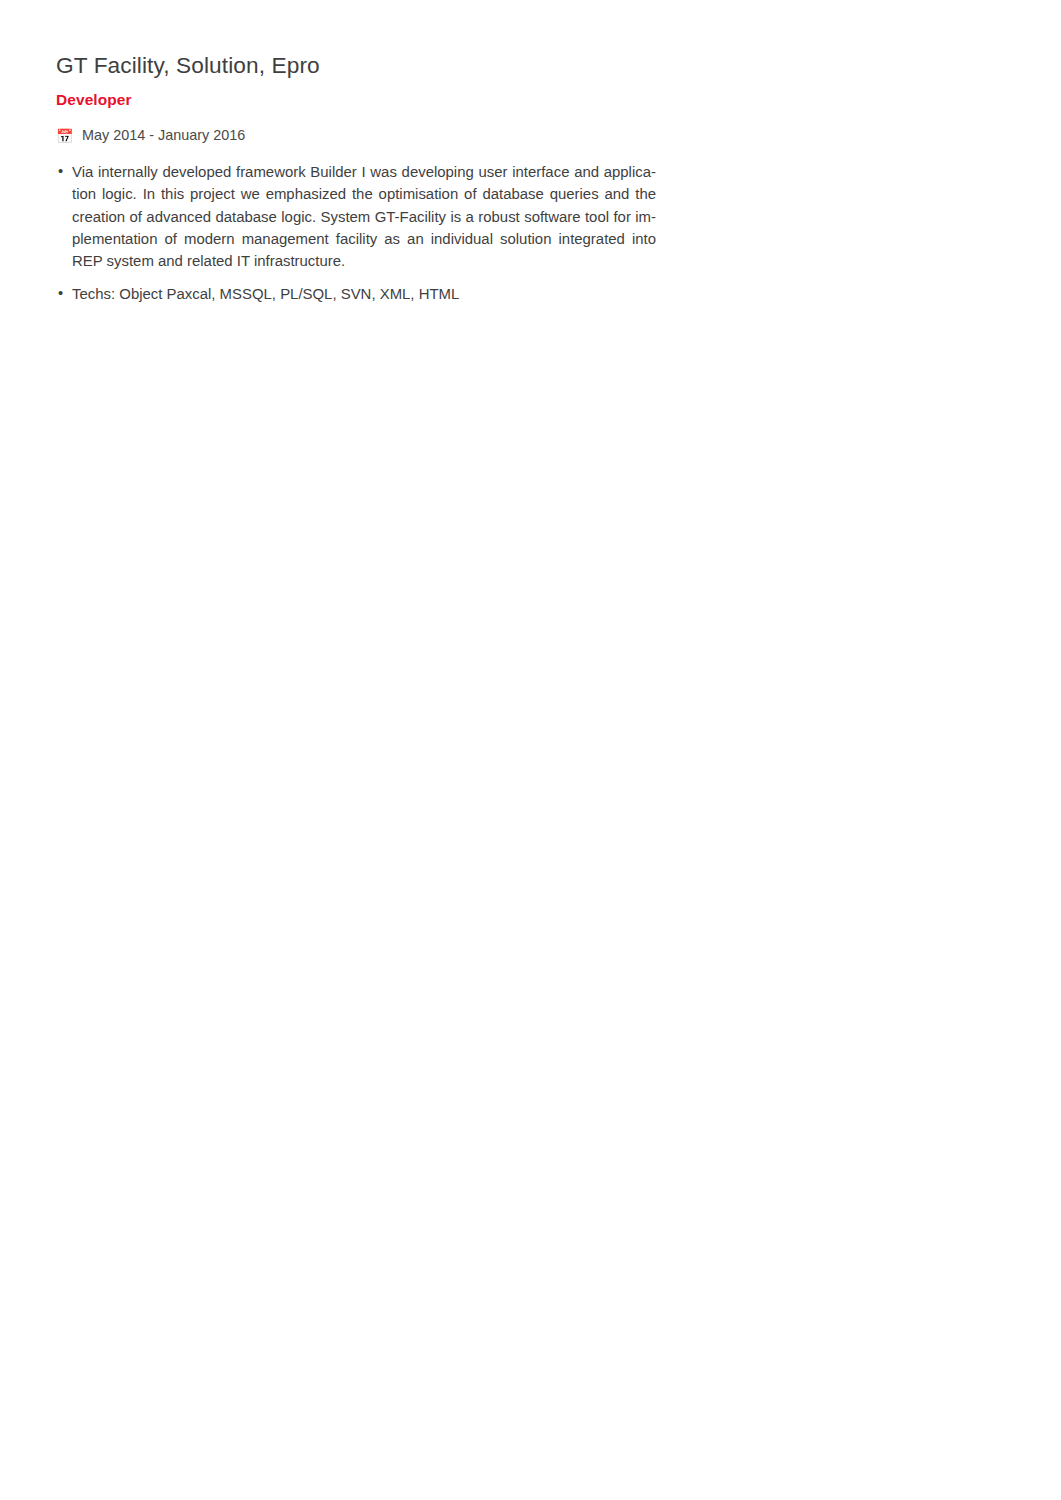GT Facility, Solution, Epro
Developer
📅May 2014 - January 2016
Via internally developed framework Builder I was developing user interface and application logic. In this project we emphasized the optimisation of database queries and the creation of advanced database logic. System GT-Facility is a robust software tool for implementation of modern management facility as an individual solution integrated into REP system and related IT infrastructure.
Techs: Object Paxcal, MSSQL, PL/SQL, SVN, XML, HTML